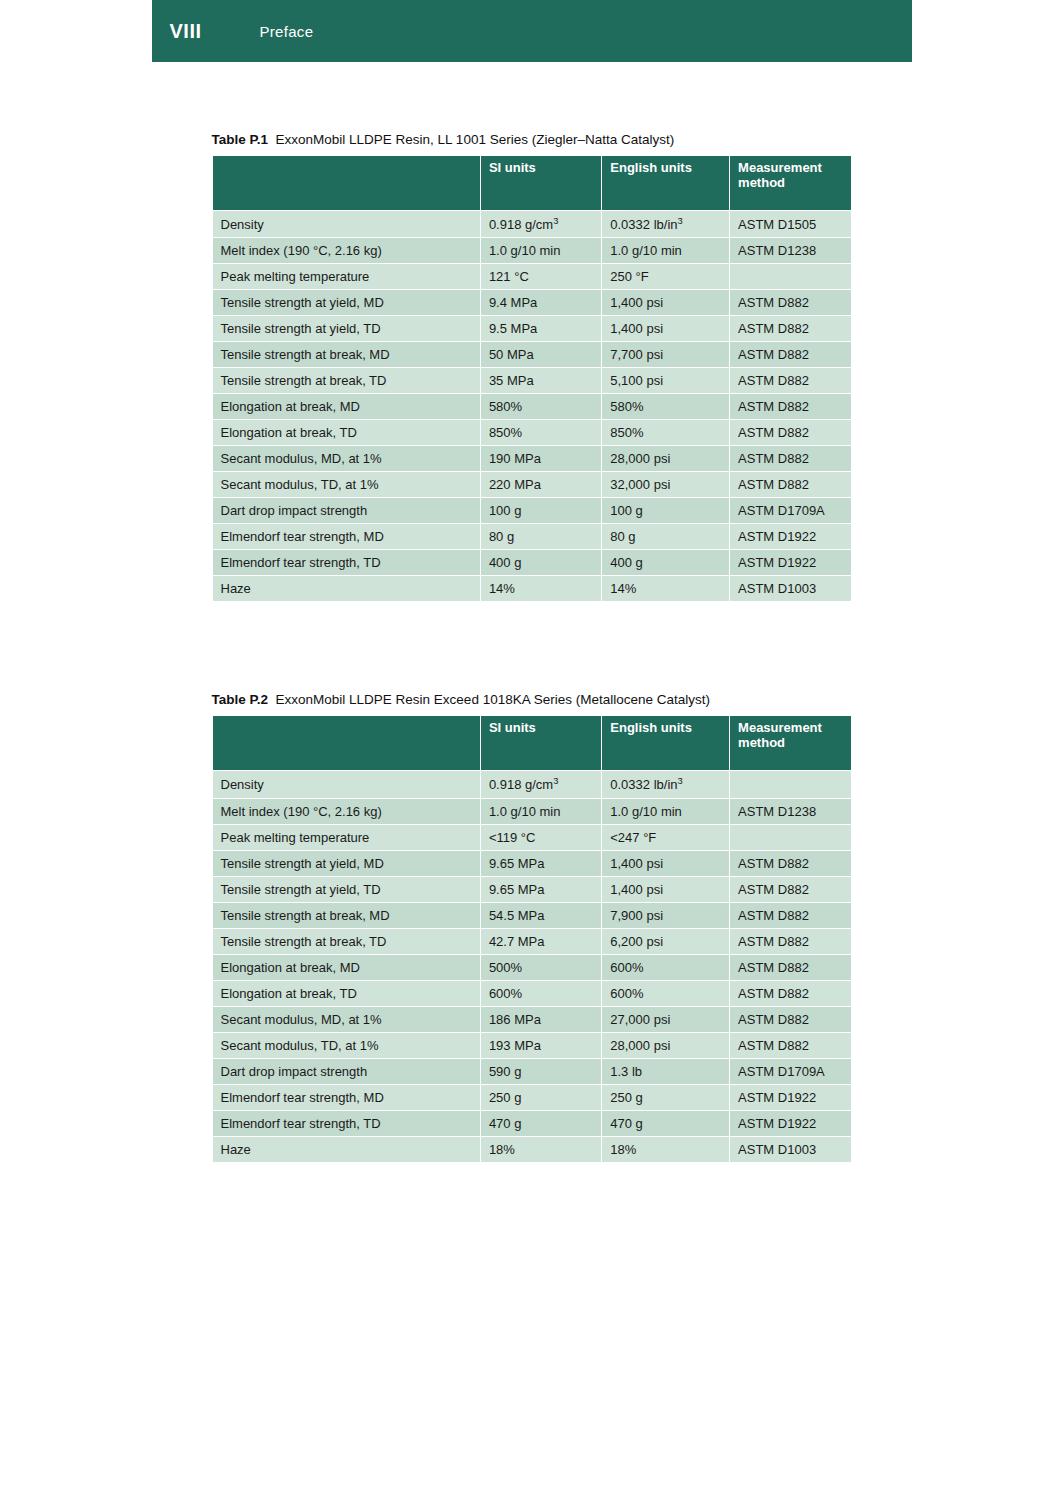VIII
Preface
Table P.1 ExxonMobil LLDPE Resin, LL 1001 Series (Ziegler–Natta Catalyst)
| | SI units | English units | Measurement method |
| --- | --- | --- | --- |
| Density | 0.918 g/cm 3 | 0.0332 lb/in 3 | ASTM D1505 |
| Melt index (190 °C, 2.16 kg) | 1.0 g/10 min | 1.0 g/10 min | ASTM D1238 |
| Peak melting temperature | 121 °C | 250 °F | |
| Tensile strength at yield, MD | 9.4 MPa | 1,400 psi | ASTM D882 |
| Tensile strength at yield, TD | 9.5 MPa | 1,400 psi | ASTM D882 |
| Tensile strength at break, MD | 50 MPa | 7,700 psi | ASTM D882 |
| Tensile strength at break, TD | 35 MPa | 5,100 psi | ASTM D882 |
| Elongation at break, MD | 580% | 580% | ASTM D882 |
| Elongation at break, TD | 850% | 850% | ASTM D882 |
| Secant modulus, MD, at 1% | 190 MPa | 28,000 psi | ASTM D882 |
| Secant modulus, TD, at 1% | 220 MPa | 32,000 psi | ASTM D882 |
| Dart drop impact strength | 100 g | 100 g | ASTM D1709A |
| Elmendorf tear strength, MD | 80 g | 80 g | ASTM D1922 |
| Elmendorf tear strength, TD | 400 g | 400 g | ASTM D1922 |
| Haze | 14% | 14% | ASTM D1003 |
Table P.2 ExxonMobil LLDPE Resin Exceed 1018KA Series (Metallocene Catalyst)
| | SI units | English units | Measurement method |
| --- | --- | --- | --- |
| Density | 0.918 g/cm 3 | 0.0332 lb/in 3 | |
| Melt index (190 °C, 2.16 kg) | 1.0 g/10 min | 1.0 g/10 min | ASTM D1238 |
| Peak melting temperature | <119 °C | <247 °F | |
| Tensile strength at yield, MD | 9.65 MPa | 1,400 psi | ASTM D882 |
| Tensile strength at yield, TD | 9.65 MPa | 1,400 psi | ASTM D882 |
| Tensile strength at break, MD | 54.5 MPa | 7,900 psi | ASTM D882 |
| Tensile strength at break, TD | 42.7 MPa | 6,200 psi | ASTM D882 |
| Elongation at break, MD | 500% | 600% | ASTM D882 |
| Elongation at break, TD | 600% | 600% | ASTM D882 |
| Secant modulus, MD, at 1% | 186 MPa | 27,000 psi | ASTM D882 |
| Secant modulus, TD, at 1% | 193 MPa | 28,000 psi | ASTM D882 |
| Dart drop impact strength | 590 g | 1.3 lb | ASTM D1709A |
| Elmendorf tear strength, MD | 250 g | 250 g | ASTM D1922 |
| Elmendorf tear strength, TD | 470 g | 470 g | ASTM D1922 |
| Haze | 18% | 18% | ASTM D1003 |